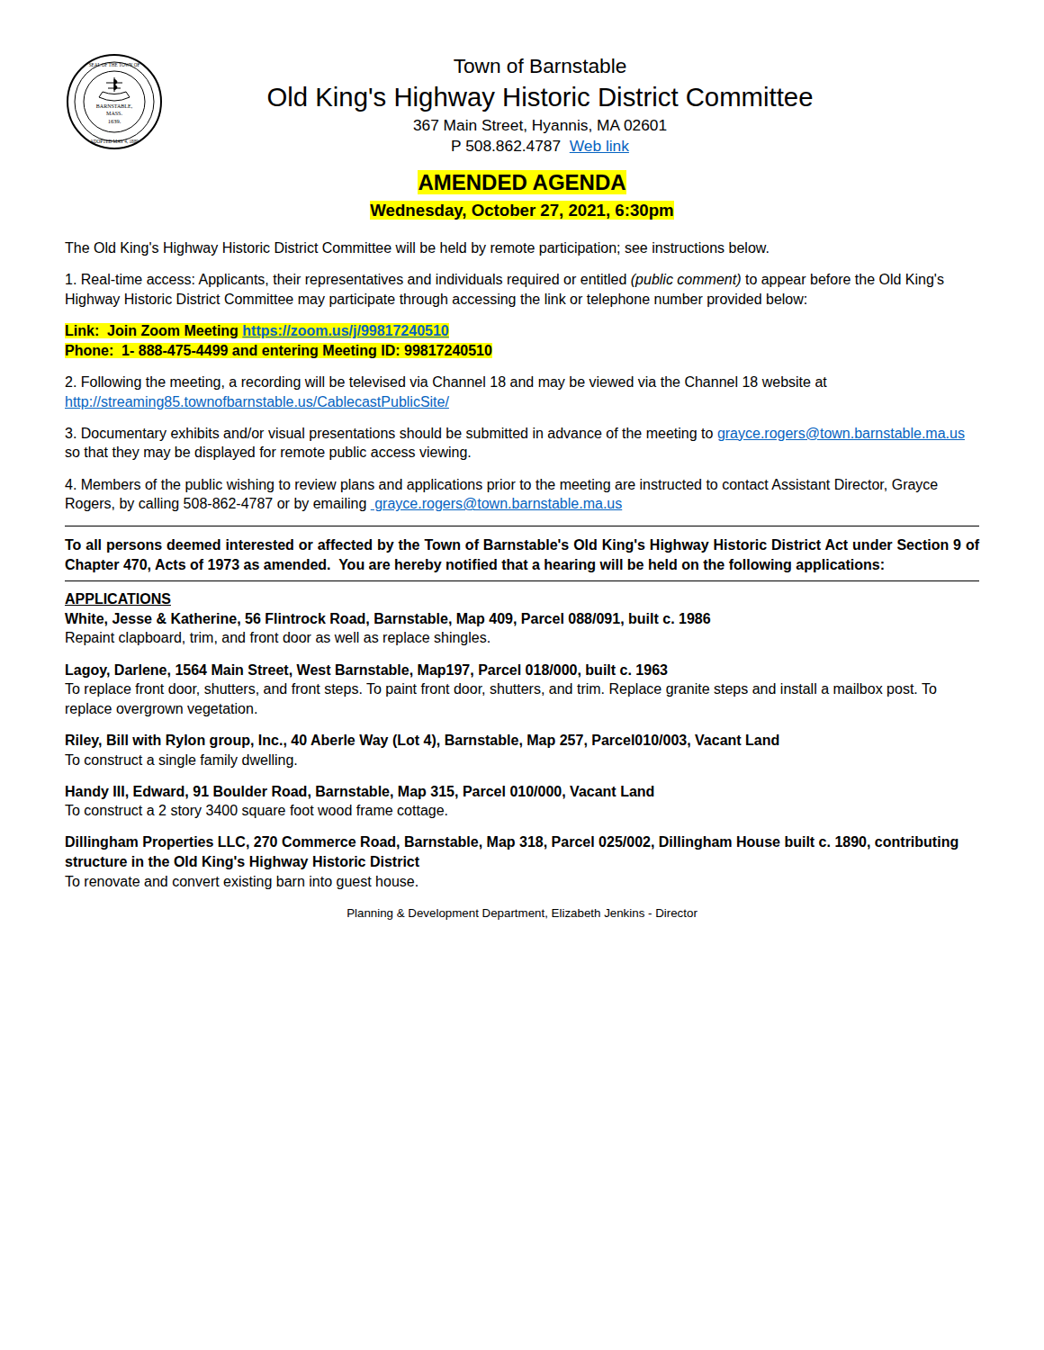SEAL OF THE TOWN OF ADOPTED MAY 4, 1889 BARNSTABLE, MASS. 1639.
Town of Barnstable
Old King's Highway Historic District Committee
367 Main Street, Hyannis, MA 02601
P 508.862.4787 Web link
AMENDED AGENDA
Wednesday, October 27, 2021, 6:30pm
The Old King's Highway Historic District Committee will be held by remote participation; see instructions below.
1. Real-time access: Applicants, their representatives and individuals required or entitled (public comment) to appear before the Old King's Highway Historic District Committee may participate through accessing the link or telephone number provided below:
Link: Join Zoom Meeting https://zoom.us/j/99817240510
Phone: 1- 888-475-4499 and entering Meeting ID: 99817240510
2. Following the meeting, a recording will be televised via Channel 18 and may be viewed via the Channel 18 website at http://streaming85.townofbarnstable.us/CablecastPublicSite/
3. Documentary exhibits and/or visual presentations should be submitted in advance of the meeting to grayce.rogers@town.barnstable.ma.us so that they may be displayed for remote public access viewing.
4. Members of the public wishing to review plans and applications prior to the meeting are instructed to contact Assistant Director, Grayce Rogers, by calling 508-862-4787 or by emailing grayce.rogers@town.barnstable.ma.us
To all persons deemed interested or affected by the Town of Barnstable's Old King's Highway Historic District Act under Section 9 of Chapter 470, Acts of 1973 as amended. You are hereby notified that a hearing will be held on the following applications:
APPLICATIONS
White, Jesse & Katherine, 56 Flintrock Road, Barnstable, Map 409, Parcel 088/091, built c. 1986
Repaint clapboard, trim, and front door as well as replace shingles.
Lagoy, Darlene, 1564 Main Street, West Barnstable, Map197, Parcel 018/000, built c. 1963
To replace front door, shutters, and front steps. To paint front door, shutters, and trim. Replace granite steps and install a mailbox post. To replace overgrown vegetation.
Riley, Bill with Rylon group, Inc., 40 Aberle Way (Lot 4), Barnstable, Map 257, Parcel010/003, Vacant Land
To construct a single family dwelling.
Handy III, Edward, 91 Boulder Road, Barnstable, Map 315, Parcel 010/000, Vacant Land
To construct a 2 story 3400 square foot wood frame cottage.
Dillingham Properties LLC, 270 Commerce Road, Barnstable, Map 318, Parcel 025/002, Dillingham House built c. 1890, contributing structure in the Old King's Highway Historic District
To renovate and convert existing barn into guest house.
Planning & Development Department, Elizabeth Jenkins - Director